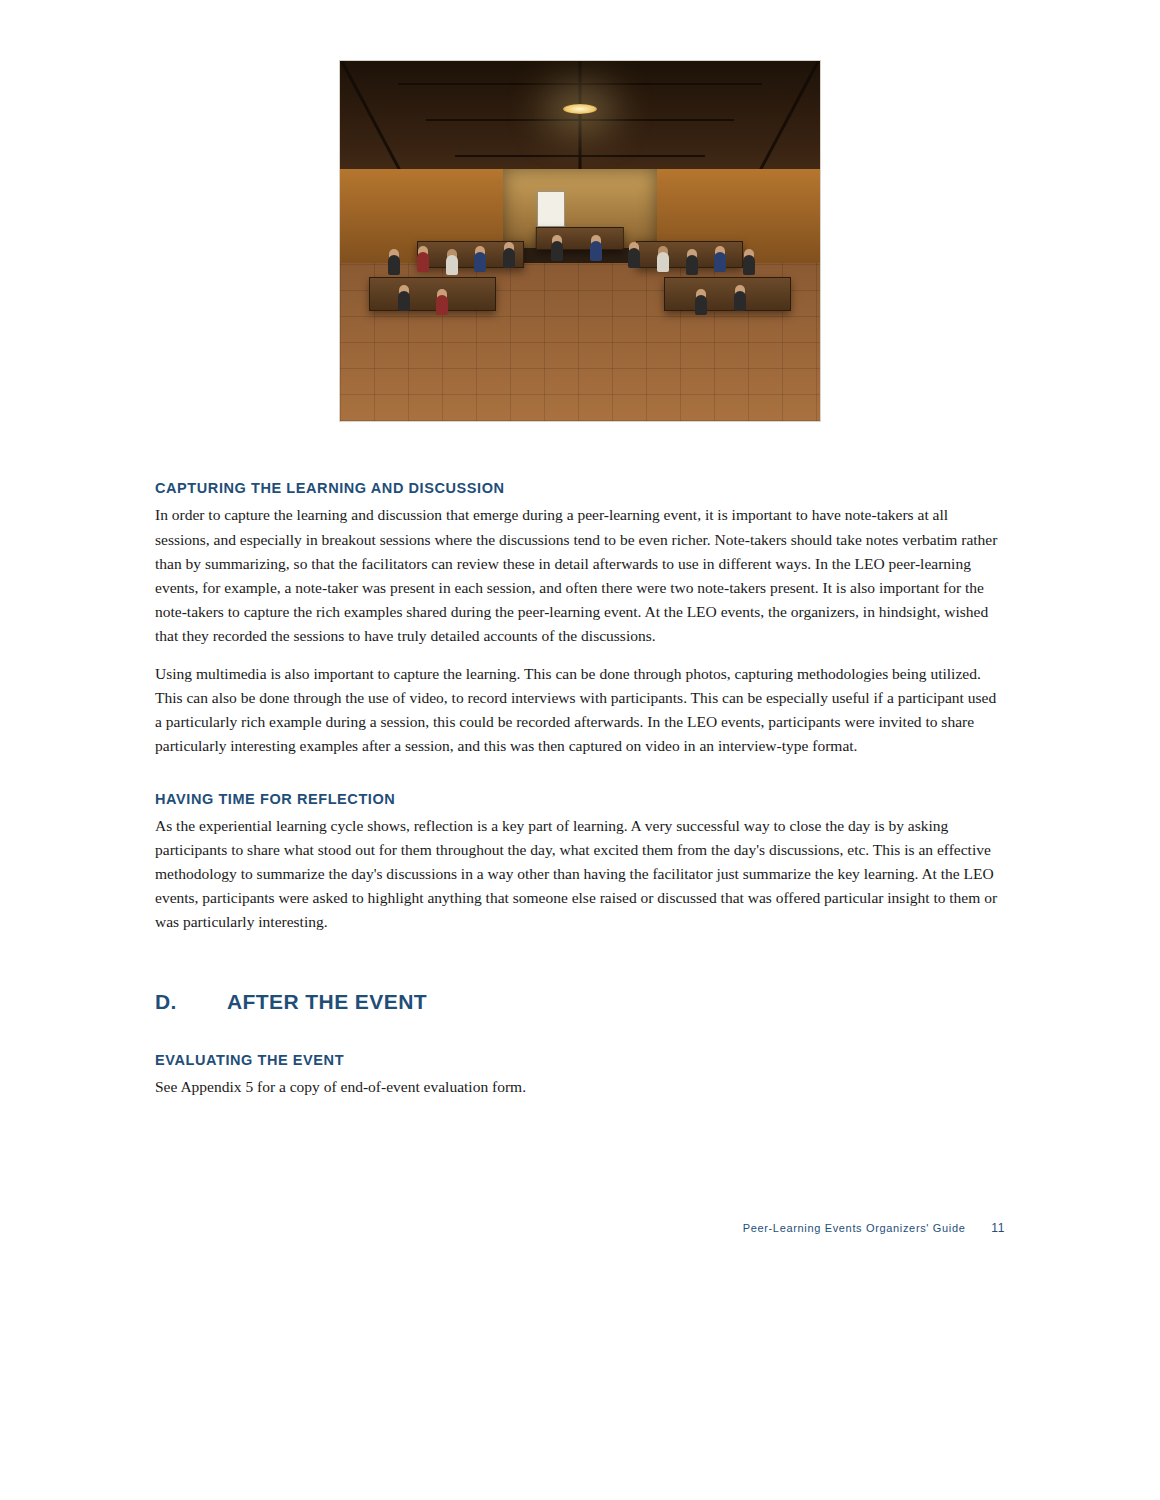Capturing the Learning and Discussion
In order to capture the learning and discussion that emerge during a peer-learning event, it is important to have note-takers at all sessions, and especially in breakout sessions where the discussions tend to be even richer. Note-takers should take notes verbatim rather than by summarizing, so that the facilitators can review these in detail afterwards to use in different ways. In the LEO peer-learning events, for example, a note-taker was present in each session, and often there were two note-takers present. It is also important for the note-takers to capture the rich examples shared during the peer-learning event. At the LEO events, the organizers, in hindsight, wished that they recorded the sessions to have truly detailed accounts of the discussions.
Using multimedia is also important to capture the learning. This can be done through photos, capturing methodologies being utilized. This can also be done through the use of video, to record interviews with participants. This can be especially useful if a participant used a particularly rich example during a session, this could be recorded afterwards. In the LEO events, participants were invited to share particularly interesting examples after a session, and this was then captured on video in an interview-type format.
Having Time for Reflection
As the experiential learning cycle shows, reflection is a key part of learning. A very successful way to close the day is by asking participants to share what stood out for them throughout the day, what excited them from the day's discussions, etc. This is an effective methodology to summarize the day's discussions in a way other than having the facilitator just summarize the key learning. At the LEO events, participants were asked to highlight anything that someone else raised or discussed that was offered particular insight to them or was particularly interesting.
D. After the Event
Evaluating the Event
See Appendix 5 for a copy of end-of-event evaluation form.
Peer-Learning Events Organizers' Guide 11